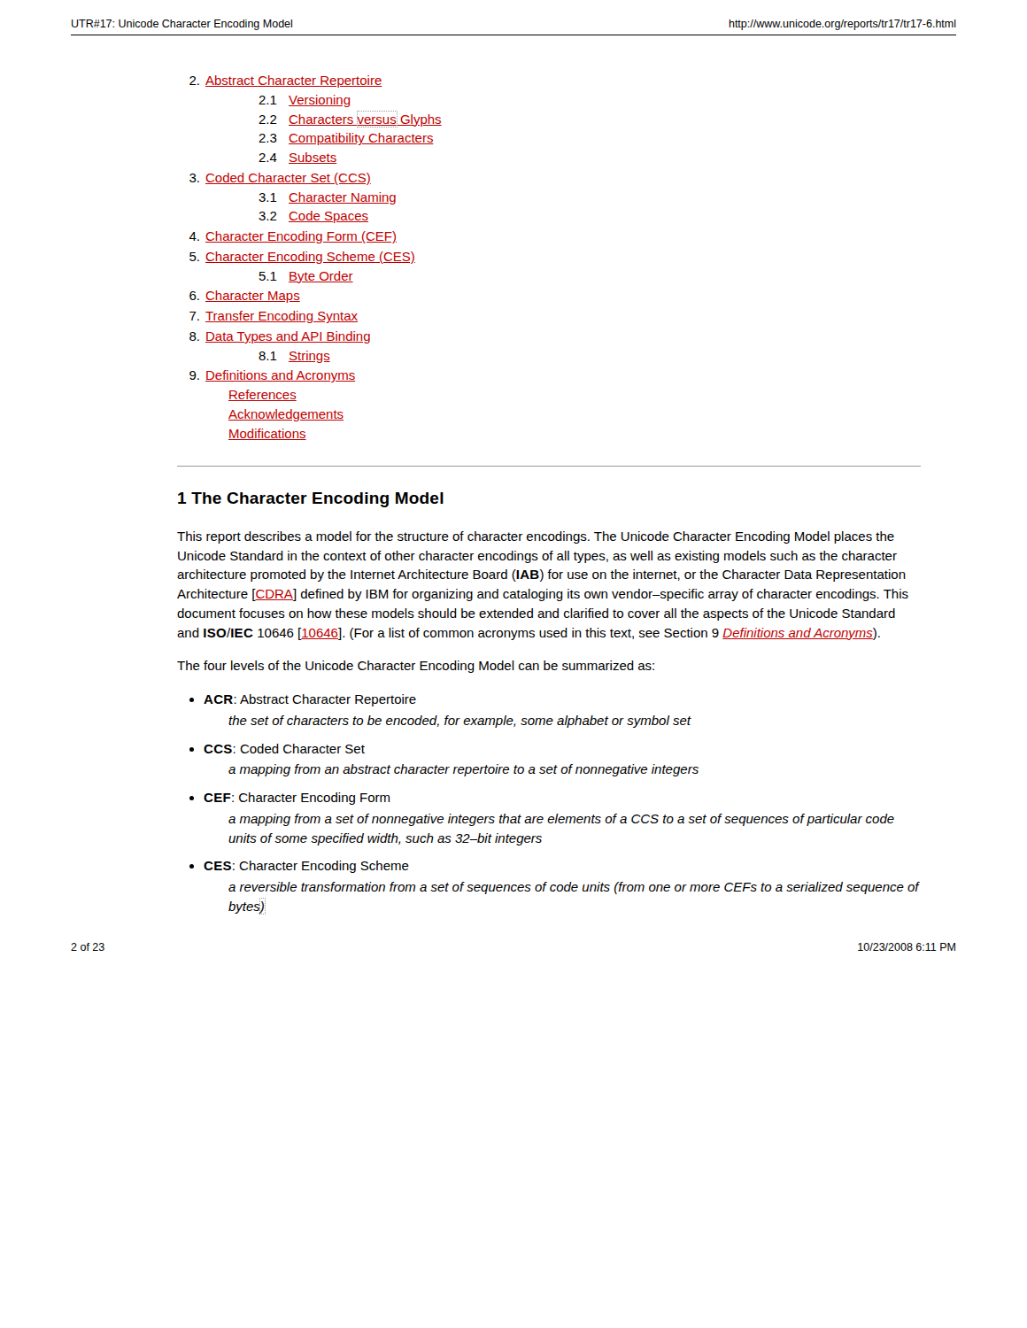UTR#17: Unicode Character Encoding Model http://www.unicode.org/reports/tr17/tr17-6.html
2. Abstract Character Repertoire 2.1 Versioning 2.2 Characters versus Glyphs 2.3 Compatibility Characters 2.4 Subsets
3. Coded Character Set (CCS) 3.1 Character Naming 3.2 Code Spaces
4. Character Encoding Form (CEF)
5. Character Encoding Scheme (CES) 5.1 Byte Order
6. Character Maps
7. Transfer Encoding Syntax
8. Data Types and API Binding 8.1 Strings
9. Definitions and Acronyms References Acknowledgements Modifications
1 The Character Encoding Model
This report describes a model for the structure of character encodings. The Unicode Character Encoding Model places the Unicode Standard in the context of other character encodings of all types, as well as existing models such as the character architecture promoted by the Internet Architecture Board (IAB) for use on the internet, or the Character Data Representation Architecture [CDRA] defined by IBM for organizing and cataloging its own vendor–specific array of character encodings. This document focuses on how these models should be extended and clarified to cover all the aspects of the Unicode Standard and ISO/IEC 10646 [10646]. (For a list of common acronyms used in this text, see Section 9 Definitions and Acronyms).
The four levels of the Unicode Character Encoding Model can be summarized as:
ACR: Abstract Character Repertoire the set of characters to be encoded, for example, some alphabet or symbol set
CCS: Coded Character Set a mapping from an abstract character repertoire to a set of nonnegative integers
CEF: Character Encoding Form a mapping from a set of nonnegative integers that are elements of a CCS to a set of sequences of particular code units of some specified width, such as 32–bit integers
CES: Character Encoding Scheme a reversible transformation from a set of sequences of code units (from one or more CEFs to a serialized sequence of bytes)
2 of 23 10/23/2008 6:11 PM